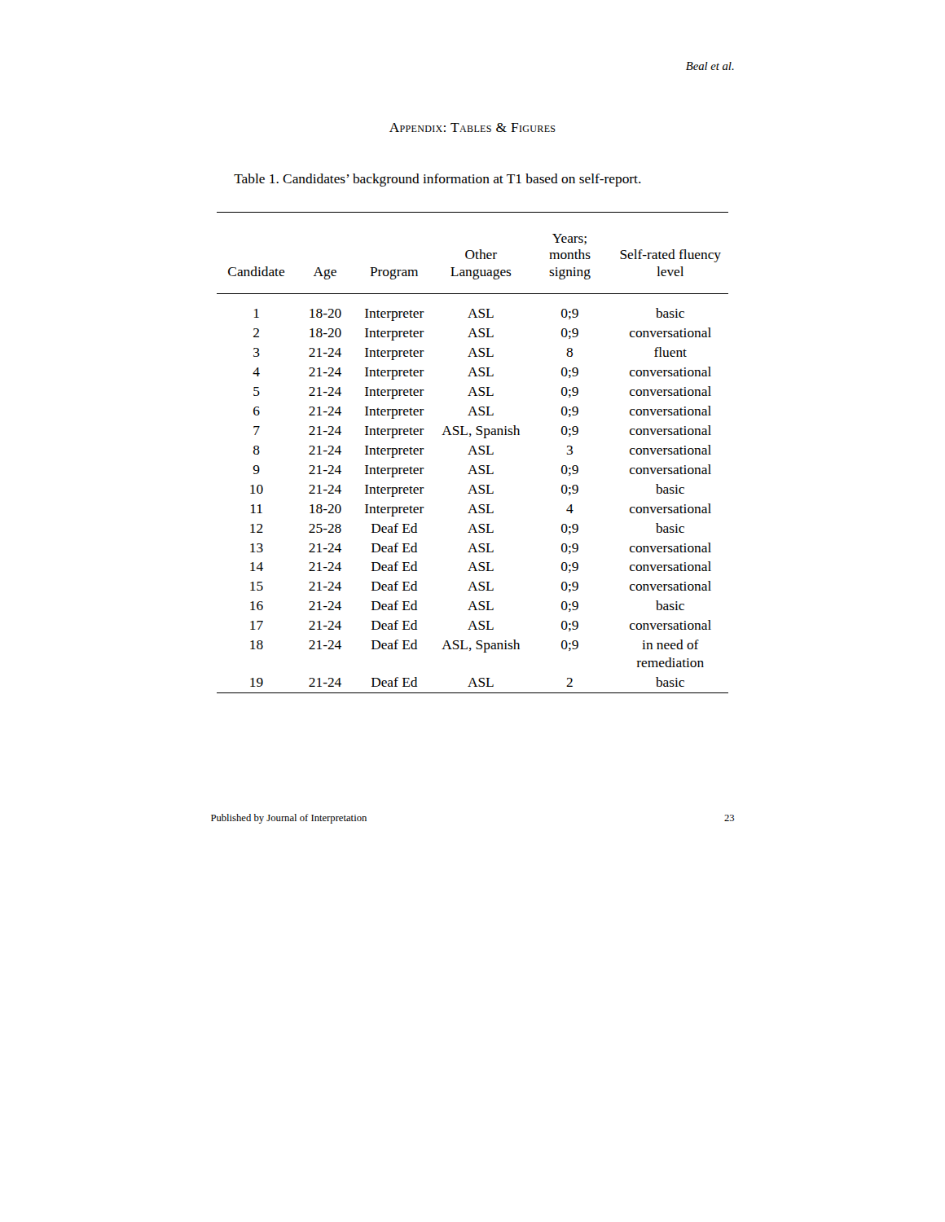Beal et al.
Appendix: Tables & Figures
Table 1. Candidates’ background information at T1 based on self-report.
| Candidate | Age | Program | Other Languages | Years; months signing | Self-rated fluency level |
| --- | --- | --- | --- | --- | --- |
| 1 | 18-20 | Interpreter | ASL | 0;9 | basic |
| 2 | 18-20 | Interpreter | ASL | 0;9 | conversational |
| 3 | 21-24 | Interpreter | ASL | 8 | fluent |
| 4 | 21-24 | Interpreter | ASL | 0;9 | conversational |
| 5 | 21-24 | Interpreter | ASL | 0;9 | conversational |
| 6 | 21-24 | Interpreter | ASL | 0;9 | conversational |
| 7 | 21-24 | Interpreter | ASL, Spanish | 0;9 | conversational |
| 8 | 21-24 | Interpreter | ASL | 3 | conversational |
| 9 | 21-24 | Interpreter | ASL | 0;9 | conversational |
| 10 | 21-24 | Interpreter | ASL | 0;9 | basic |
| 11 | 18-20 | Interpreter | ASL | 4 | conversational |
| 12 | 25-28 | Deaf Ed | ASL | 0;9 | basic |
| 13 | 21-24 | Deaf Ed | ASL | 0;9 | conversational |
| 14 | 21-24 | Deaf Ed | ASL | 0;9 | conversational |
| 15 | 21-24 | Deaf Ed | ASL | 0;9 | conversational |
| 16 | 21-24 | Deaf Ed | ASL | 0;9 | basic |
| 17 | 21-24 | Deaf Ed | ASL | 0;9 | conversational |
| 18 | 21-24 | Deaf Ed | ASL, Spanish | 0;9 | in need of remediation |
| 19 | 21-24 | Deaf Ed | ASL | 2 | basic |
Published by Journal of Interpretation
23